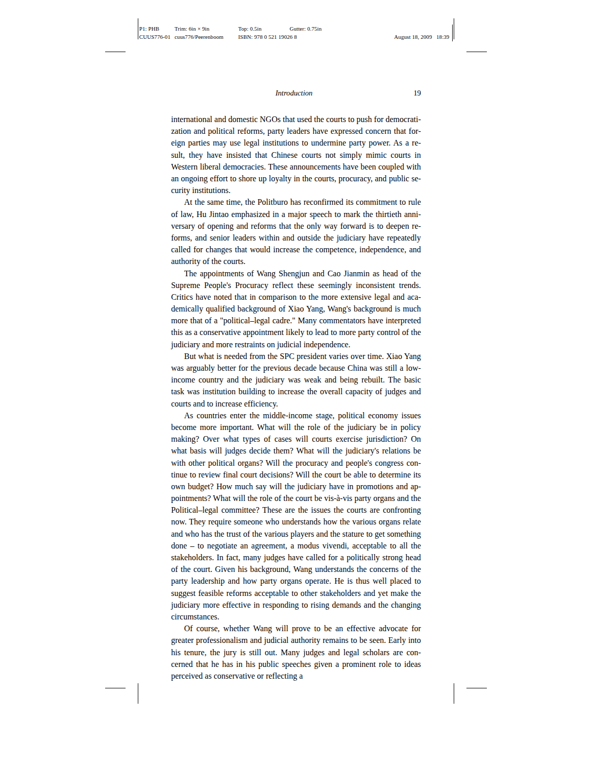P1: PHB Trim: 6in × 9in Top: 0.5in Gutter: 0.75in
CUUS776-01 cuus776/Peerenboom ISBN: 978 0 521 19026 8 August 18, 2009 18:39
Introduction
19
international and domestic NGOs that used the courts to push for democratization and political reforms, party leaders have expressed concern that foreign parties may use legal institutions to undermine party power. As a result, they have insisted that Chinese courts not simply mimic courts in Western liberal democracies. These announcements have been coupled with an ongoing effort to shore up loyalty in the courts, procuracy, and public security institutions.
At the same time, the Politburo has reconfirmed its commitment to rule of law, Hu Jintao emphasized in a major speech to mark the thirtieth anniversary of opening and reforms that the only way forward is to deepen reforms, and senior leaders within and outside the judiciary have repeatedly called for changes that would increase the competence, independence, and authority of the courts.
The appointments of Wang Shengjun and Cao Jianmin as head of the Supreme People's Procuracy reflect these seemingly inconsistent trends. Critics have noted that in comparison to the more extensive legal and academically qualified background of Xiao Yang, Wang's background is much more that of a "political–legal cadre." Many commentators have interpreted this as a conservative appointment likely to lead to more party control of the judiciary and more restraints on judicial independence.
But what is needed from the SPC president varies over time. Xiao Yang was arguably better for the previous decade because China was still a low-income country and the judiciary was weak and being rebuilt. The basic task was institution building to increase the overall capacity of judges and courts and to increase efficiency.
As countries enter the middle-income stage, political economy issues become more important. What will the role of the judiciary be in policy making? Over what types of cases will courts exercise jurisdiction? On what basis will judges decide them? What will the judiciary's relations be with other political organs? Will the procuracy and people's congress continue to review final court decisions? Will the court be able to determine its own budget? How much say will the judiciary have in promotions and appointments? What will the role of the court be vis-à-vis party organs and the Political–legal committee? These are the issues the courts are confronting now. They require someone who understands how the various organs relate and who has the trust of the various players and the stature to get something done – to negotiate an agreement, a modus vivendi, acceptable to all the stakeholders. In fact, many judges have called for a politically strong head of the court. Given his background, Wang understands the concerns of the party leadership and how party organs operate. He is thus well placed to suggest feasible reforms acceptable to other stakeholders and yet make the judiciary more effective in responding to rising demands and the changing circumstances.
Of course, whether Wang will prove to be an effective advocate for greater professionalism and judicial authority remains to be seen. Early into his tenure, the jury is still out. Many judges and legal scholars are concerned that he has in his public speeches given a prominent role to ideas perceived as conservative or reflecting a